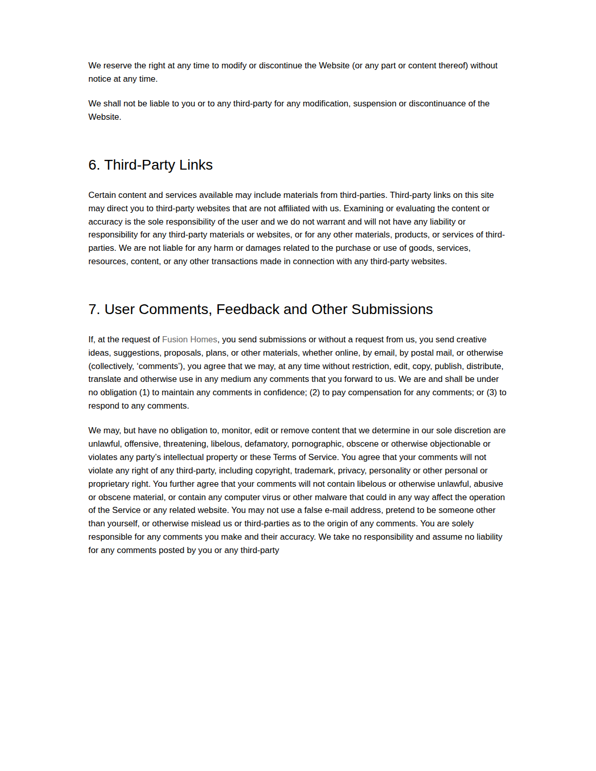We reserve the right at any time to modify or discontinue the Website (or any part or content thereof) without notice at any time.
We shall not be liable to you or to any third-party for any modification, suspension or discontinuance of the Website.
6. Third-Party Links
Certain content and services available may include materials from third-parties. Third-party links on this site may direct you to third-party websites that are not affiliated with us. Examining or evaluating the content or accuracy is the sole responsibility of the user and we do not warrant and will not have any liability or responsibility for any third-party materials or websites, or for any other materials, products, or services of third-parties. We are not liable for any harm or damages related to the purchase or use of goods, services, resources, content, or any other transactions made in connection with any third-party websites.
7. User Comments, Feedback and Other Submissions
If, at the request of Fusion Homes, you send submissions or without a request from us, you send creative ideas, suggestions, proposals, plans, or other materials, whether online, by email, by postal mail, or otherwise (collectively, ‘comments’), you agree that we may, at any time without restriction, edit, copy, publish, distribute, translate and otherwise use in any medium any comments that you forward to us. We are and shall be under no obligation (1) to maintain any comments in confidence; (2) to pay compensation for any comments; or (3) to respond to any comments.
We may, but have no obligation to, monitor, edit or remove content that we determine in our sole discretion are unlawful, offensive, threatening, libelous, defamatory, pornographic, obscene or otherwise objectionable or violates any party’s intellectual property or these Terms of Service. You agree that your comments will not violate any right of any third-party, including copyright, trademark, privacy, personality or other personal or proprietary right. You further agree that your comments will not contain libelous or otherwise unlawful, abusive or obscene material, or contain any computer virus or other malware that could in any way affect the operation of the Service or any related website. You may not use a false e-mail address, pretend to be someone other than yourself, or otherwise mislead us or third-parties as to the origin of any comments. You are solely responsible for any comments you make and their accuracy. We take no responsibility and assume no liability for any comments posted by you or any third-party